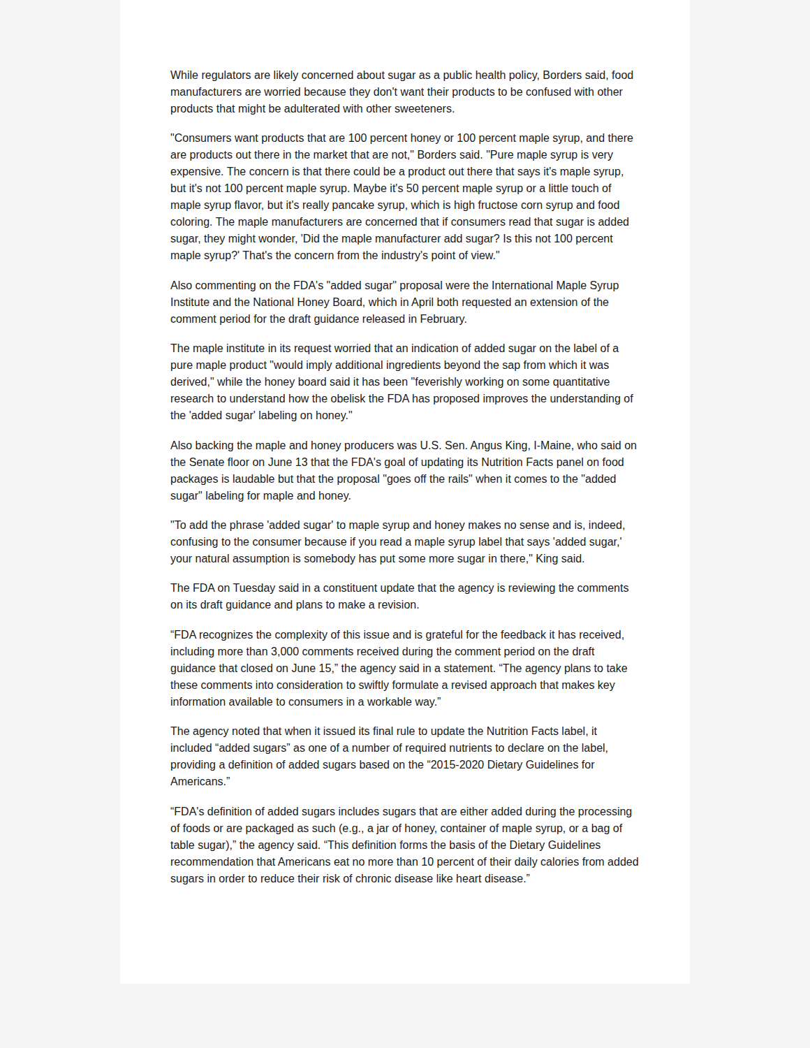While regulators are likely concerned about sugar as a public health policy, Borders said, food manufacturers are worried because they don't want their products to be confused with other products that might be adulterated with other sweeteners.
"Consumers want products that are 100 percent honey or 100 percent maple syrup, and there are products out there in the market that are not," Borders said. "Pure maple syrup is very expensive. The concern is that there could be a product out there that says it's maple syrup, but it's not 100 percent maple syrup. Maybe it's 50 percent maple syrup or a little touch of maple syrup flavor, but it's really pancake syrup, which is high fructose corn syrup and food coloring. The maple manufacturers are concerned that if consumers read that sugar is added sugar, they might wonder, 'Did the maple manufacturer add sugar? Is this not 100 percent maple syrup?' That's the concern from the industry's point of view."
Also commenting on the FDA's "added sugar" proposal were the International Maple Syrup Institute and the National Honey Board, which in April both requested an extension of the comment period for the draft guidance released in February.
The maple institute in its request worried that an indication of added sugar on the label of a pure maple product "would imply additional ingredients beyond the sap from which it was derived," while the honey board said it has been "feverishly working on some quantitative research to understand how the obelisk the FDA has proposed improves the understanding of the 'added sugar' labeling on honey."
Also backing the maple and honey producers was U.S. Sen. Angus King, I-Maine, who said on the Senate floor on June 13 that the FDA's goal of updating its Nutrition Facts panel on food packages is laudable but that the proposal "goes off the rails" when it comes to the "added sugar" labeling for maple and honey.
"To add the phrase 'added sugar' to maple syrup and honey makes no sense and is, indeed, confusing to the consumer because if you read a maple syrup label that says 'added sugar,' your natural assumption is somebody has put some more sugar in there," King said.
The FDA on Tuesday said in a constituent update that the agency is reviewing the comments on its draft guidance and plans to make a revision.
“FDA recognizes the complexity of this issue and is grateful for the feedback it has received, including more than 3,000 comments received during the comment period on the draft guidance that closed on June 15,” the agency said in a statement. “The agency plans to take these comments into consideration to swiftly formulate a revised approach that makes key information available to consumers in a workable way.”
The agency noted that when it issued its final rule to update the Nutrition Facts label, it included “added sugars” as one of a number of required nutrients to declare on the label, providing a definition of added sugars based on the “2015-2020 Dietary Guidelines for Americans.”
“FDA's definition of added sugars includes sugars that are either added during the processing of foods or are packaged as such (e.g., a jar of honey, container of maple syrup, or a bag of table sugar),” the agency said. “This definition forms the basis of the Dietary Guidelines recommendation that Americans eat no more than 10 percent of their daily calories from added sugars in order to reduce their risk of chronic disease like heart disease.”